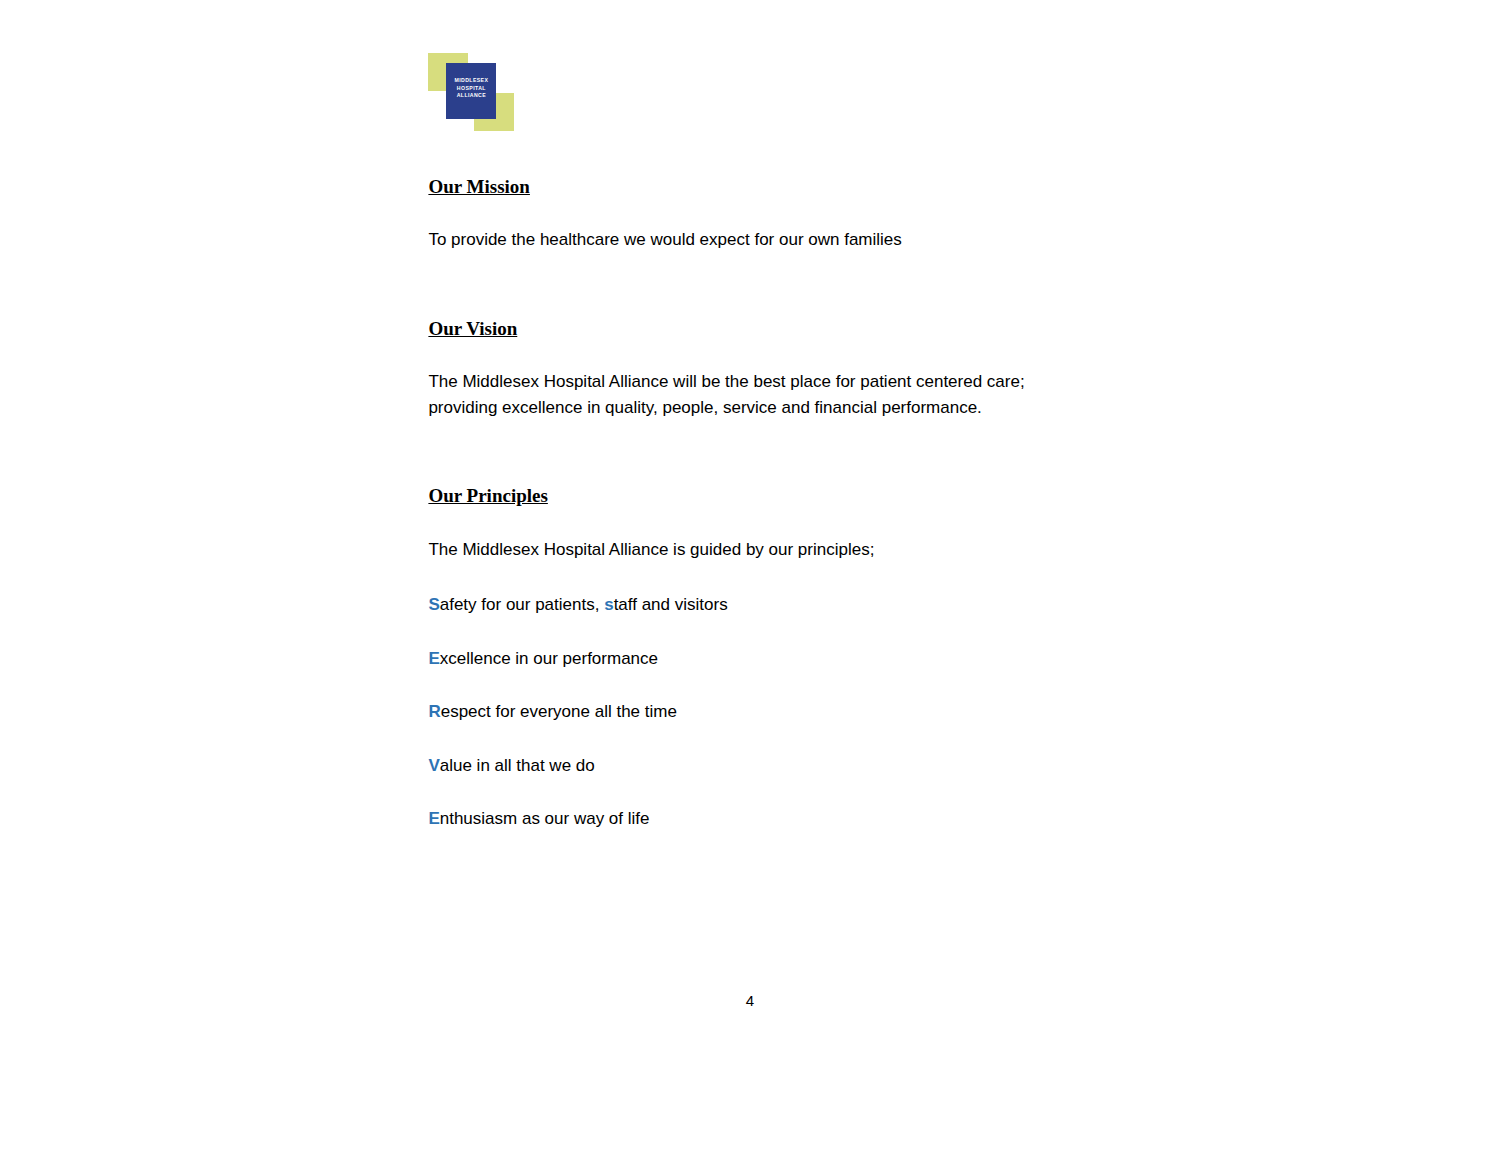MIDDLESEX
HOSPITAL
ALLIANCE
Our Mission
To provide the healthcare we would expect for our own families
Our Vision
The Middlesex Hospital Alliance will be the best place for patient centered care; providing excellence in quality, people, service and financial performance.
Our Principles
The Middlesex Hospital Alliance is guided by our principles;
Safety for our patients, staff and visitors
Excellence in our performance
Respect for everyone all the time
Value in all that we do
Enthusiasm as our way of life
4